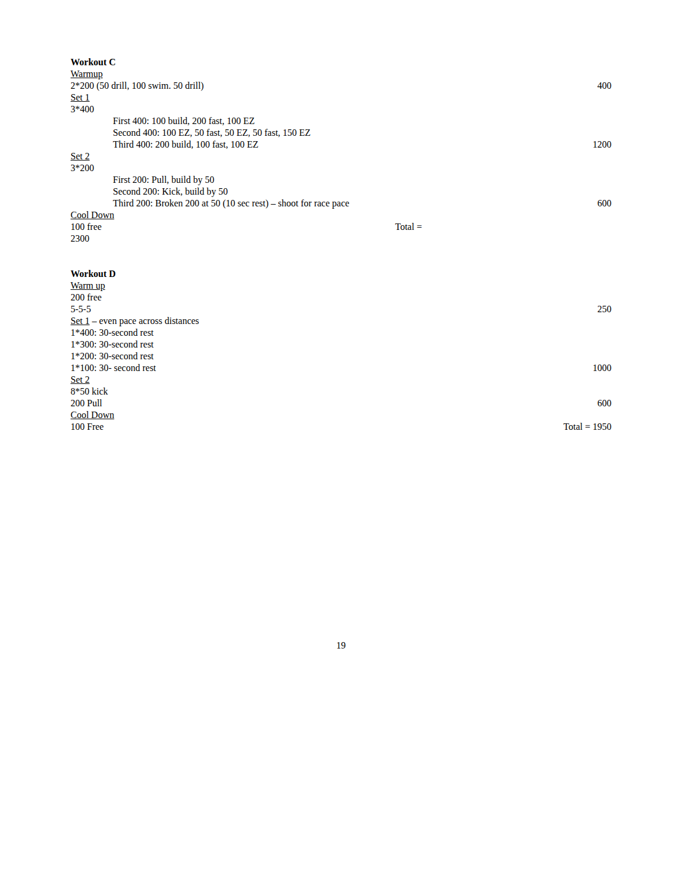Workout C
Warmup
2*200 (50 drill, 100 swim. 50 drill)400
Set 1
3*400
First 400: 100 build, 200 fast, 100 EZ
Second 400: 100 EZ, 50 fast, 50 EZ, 50 fast, 150 EZ
Third 400: 200 build, 100 fast, 100 EZ1200
Set 2
3*200
First 200: Pull, build by 50
Second 200: Kick, build by 50
Third 200: Broken 200 at 50 (10 sec rest) – shoot for race pace600
Cool Down
100 freeTotal =
2300
Workout D
Warm up
200 free
5-5-5250
Set 1 – even pace across distances
1*400: 30-second rest
1*300: 30-second rest
1*200: 30-second rest
1*100: 30- second rest1000
Set 2
8*50 kick
200 Pull600
Cool Down
100 FreeTotal = 1950
19